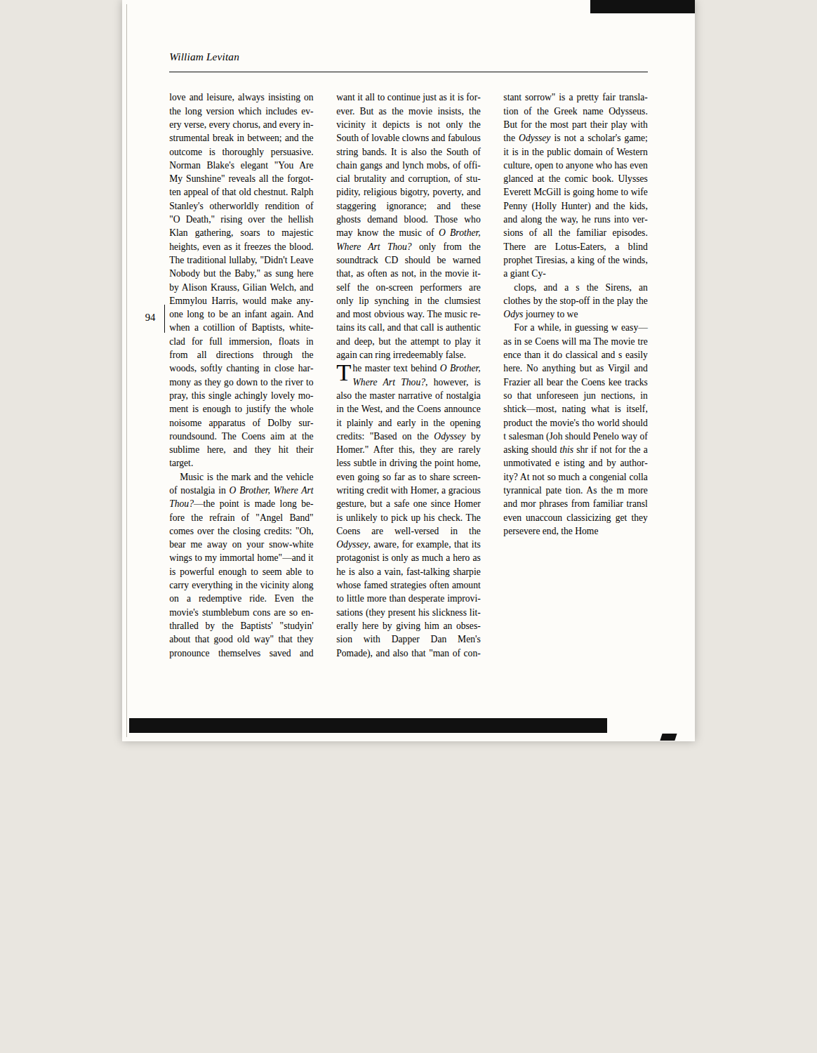William Levitan
love and leisure, always insisting on the long version which includes every verse, every chorus, and every instrumental break in between; and the outcome is thoroughly persuasive. Norman Blake's elegant "You Are My Sunshine" reveals all the forgotten appeal of that old chestnut. Ralph Stanley's otherworldly rendition of "O Death," rising over the hellish Klan gathering, soars to majestic heights, even as it freezes the blood. The traditional lullaby, "Didn't Leave Nobody but the Baby," as sung here by Alison Krauss, Gilian Welch, and Emmylou Harris, would make anyone long to be an infant again. And when a cotillion of Baptists, white-clad for full immersion, floats in from all directions through the woods, softly chanting in close harmony as they go down to the river to pray, this single achingly lovely moment is enough to justify the whole noisome apparatus of Dolby surroundsound. The Coens aim at the sublime here, and they hit their target.
Music is the mark and the vehicle of nostalgia in O Brother, Where Art Thou?—the point is made long before the refrain of "Angel Band" comes over the closing credits: "Oh, bear me away on your snow-white wings to my immortal home"—and it is powerful enough to seem able to carry everything in the vicinity along on a redemptive ride. Even the movie's stumblebum cons are so enthralled by the Baptists' "studyin' about that good old way" that they pronounce themselves saved and want it all to continue just as it is forever. But as the movie insists, the vicinity it depicts is not only the South of lovable clowns and fabulous string bands. It is also the South of chain gangs and lynch mobs, of official brutality and corruption, of stupidity, religious bigotry, poverty, and staggering ignorance; and these ghosts demand blood. Those who may know the music of O Brother, Where Art Thou? only from the soundtrack CD should be warned that, as often as not, in the movie itself the on-screen performers are only lip synching in the clumsiest and most obvious way. The music retains its call, and that call is authentic and deep, but the attempt to play it again can ring irredeemably false.
The master text behind O Brother, Where Art Thou?, however, is also the master narrative of nostalgia in the West, and the Coens announce it plainly and early in the opening credits: "Based on the Odyssey by Homer." After this, they are rarely less subtle in driving the point home, even going so far as to share screen-writing credit with Homer, a gracious gesture, but a safe one since Homer is unlikely to pick up his check. The Coens are well-versed in the Odyssey, aware, for example, that its protagonist is only as much a hero as he is also a vain, fast-talking sharpie whose famed strategies often amount to little more than desperate improvisations (they present his slickness literally here by giving him an obsession with Dapper Dan Men's Pomade), and also that "man of constant sorrow" is a pretty fair translation of the Greek name Odysseus. But for the most part their play with the Odyssey is not a scholar's game; it is in the public domain of Western culture, open to anyone who has even glanced at the comic book. Ulysses Everett McGill is going home to wife Penny (Holly Hunter) and the kids, and along the way, he runs into versions of all the familiar episodes. There are Lotus-Eaters, a blind prophet Tiresias, a king of the winds, a giant Cy-
clops, and a s the Sirens, an clothes by the stop-off in the play the Odys journey to we
For a while, in guessing w easy—as in se Coens will ma The movie tre ence than it do classical and s easily here. No anything but as Virgil and Frazier all bear the Coens kee tracks so that unforeseen jun nections, in shtick—most, nating what is itself, product the movie's tho world should t salesman (Joh should Penelo way of asking should this shr if not for the a unmotivated e isting and by authority? At not so much a congenial colla tyrannical pate tion. As the m more and mor phrases from familiar transl even unaccoun classicizing get they persevere end, the Home
94